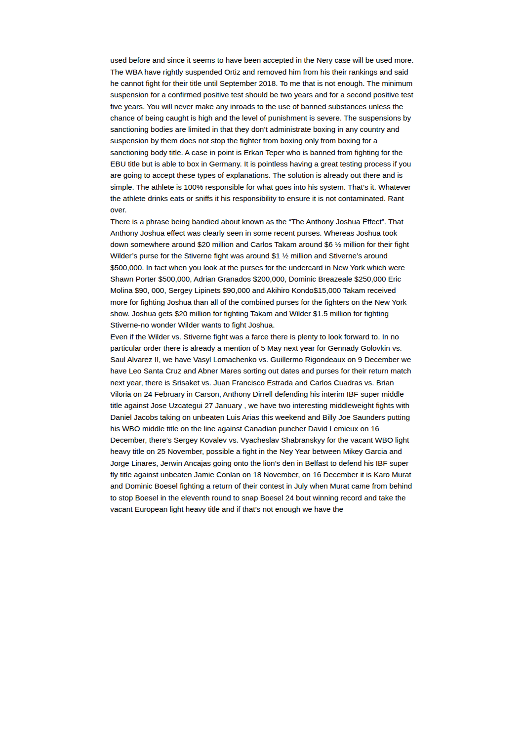used before and since it seems to have been accepted in the Nery case will be used more. The WBA have rightly suspended Ortiz and removed him from his their rankings and said he cannot fight for their title until September 2018. To me that is not enough. The minimum suspension for a confirmed positive test should be two years and for a second positive test five years. You will never make any inroads to the use of banned substances unless the chance of being caught is high and the level of punishment is severe. The suspensions by sanctioning bodies are limited in that they don’t administrate boxing in any country and suspension by them does not stop the fighter from boxing only from boxing for a sanctioning body title. A case in point is Erkan Teper who is banned from fighting for the EBU title but is able to box in Germany. It is pointless having a great testing process if you are going to accept these types of explanations. The solution is already out there and is simple. The athlete is 100% responsible for what goes into his system. That’s it. Whatever the athlete drinks eats or sniffs it his responsibility to ensure it is not contaminated. Rant over.
There is a phrase being bandied about known as the “The Anthony Joshua Effect”. That Anthony Joshua effect was clearly seen in some recent purses. Whereas Joshua took down somewhere around $20 million and Carlos Takam around $6 ½ million for their fight Wilder’s purse for the Stiverne fight was around $1 ½ million and Stiverne’s around $500,000. In fact when you look at the purses for the undercard in New York which were Shawn Porter $500,000, Adrian Granados $200,000, Dominic Breazeale $250,000 Eric Molina $90, 000, Sergey Lipinets $90,000 and Akihiro Kondo$15,000 Takam received more for fighting Joshua than all of the combined purses for the fighters on the New York show. Joshua gets $20 million for fighting Takam and Wilder $1.5 million for fighting Stiverne-no wonder Wilder wants to fight Joshua.
Even if the Wilder vs. Stiverne fight was a farce there is plenty to look forward to. In no particular order there is already a mention of 5 May next year for Gennady Golovkin vs. Saul Alvarez II, we have Vasyl Lomachenko vs. Guillermo Rigondeaux on 9 December we have Leo Santa Cruz and Abner Mares sorting out dates and purses for their return match next year, there is Srisaket vs. Juan Francisco Estrada and Carlos Cuadras vs. Brian Viloria on 24 February in Carson, Anthony Dirrell defending his interim IBF super middle title against Jose Uzcategui 27 January , we have two interesting middleweight fights with Daniel Jacobs taking on unbeaten Luis Arias this weekend and Billy Joe Saunders putting his WBO middle title on the line against Canadian puncher David Lemieux on 16 December, there’s Sergey Kovalev vs. Vyacheslav Shabranskyy for the vacant WBO light heavy title on 25 November, possible a fight in the Ney Year between Mikey Garcia and Jorge Linares, Jerwin Ancajas going onto the lion’s den in Belfast to defend his IBF super fly title against unbeaten Jamie Conlan on 18 November, on 16 December it is Karo Murat and Dominic Boesel fighting a return of their contest in July when Murat came from behind to stop Boesel in the eleventh round to snap Boesel 24 bout winning record and take the vacant European light heavy title and if that’s not enough we have the